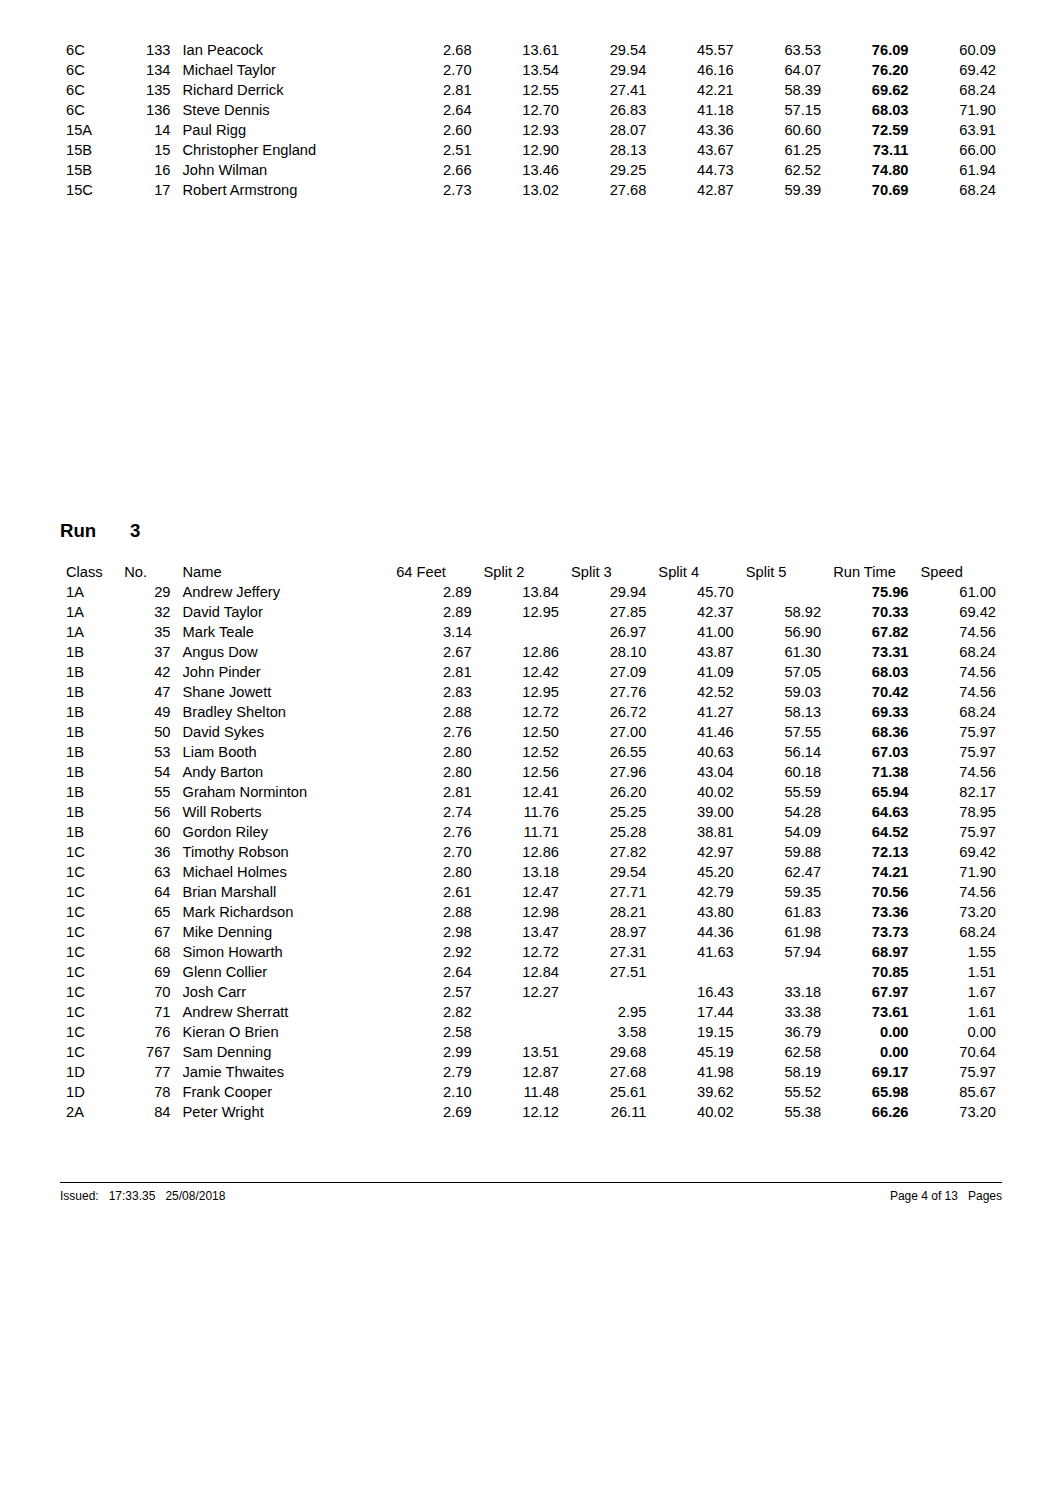| 6C | 133 | Ian Peacock | 2.68 | 13.61 | 29.54 | 45.57 | 63.53 | 76.09 | 60.09 |
| 6C | 134 | Michael Taylor | 2.70 | 13.54 | 29.94 | 46.16 | 64.07 | 76.20 | 69.42 |
| 6C | 135 | Richard Derrick | 2.81 | 12.55 | 27.41 | 42.21 | 58.39 | 69.62 | 68.24 |
| 6C | 136 | Steve Dennis | 2.64 | 12.70 | 26.83 | 41.18 | 57.15 | 68.03 | 71.90 |
| 15A | 14 | Paul Rigg | 2.60 | 12.93 | 28.07 | 43.36 | 60.60 | 72.59 | 63.91 |
| 15B | 15 | Christopher England | 2.51 | 12.90 | 28.13 | 43.67 | 61.25 | 73.11 | 66.00 |
| 15B | 16 | John Wilman | 2.66 | 13.46 | 29.25 | 44.73 | 62.52 | 74.80 | 61.94 |
| 15C | 17 | Robert Armstrong | 2.73 | 13.02 | 27.68 | 42.87 | 59.39 | 70.69 | 68.24 |
Run3
| Class | No. | Name | 64 Feet | Split 2 | Split 3 | Split 4 | Split 5 | Run Time | Speed |
| --- | --- | --- | --- | --- | --- | --- | --- | --- | --- |
| 1A | 29 | Andrew Jeffery | 2.89 | 13.84 | 29.94 | 45.70 | | 75.96 | 61.00 |
| 1A | 32 | David Taylor | 2.89 | 12.95 | 27.85 | 42.37 | 58.92 | 70.33 | 69.42 |
| 1A | 35 | Mark Teale | 3.14 | | 26.97 | 41.00 | 56.90 | 67.82 | 74.56 |
| 1B | 37 | Angus Dow | 2.67 | 12.86 | 28.10 | 43.87 | 61.30 | 73.31 | 68.24 |
| 1B | 42 | John Pinder | 2.81 | 12.42 | 27.09 | 41.09 | 57.05 | 68.03 | 74.56 |
| 1B | 47 | Shane Jowett | 2.83 | 12.95 | 27.76 | 42.52 | 59.03 | 70.42 | 74.56 |
| 1B | 49 | Bradley Shelton | 2.88 | 12.72 | 26.72 | 41.27 | 58.13 | 69.33 | 68.24 |
| 1B | 50 | David Sykes | 2.76 | 12.50 | 27.00 | 41.46 | 57.55 | 68.36 | 75.97 |
| 1B | 53 | Liam Booth | 2.80 | 12.52 | 26.55 | 40.63 | 56.14 | 67.03 | 75.97 |
| 1B | 54 | Andy Barton | 2.80 | 12.56 | 27.96 | 43.04 | 60.18 | 71.38 | 74.56 |
| 1B | 55 | Graham Norminton | 2.81 | 12.41 | 26.20 | 40.02 | 55.59 | 65.94 | 82.17 |
| 1B | 56 | Will Roberts | 2.74 | 11.76 | 25.25 | 39.00 | 54.28 | 64.63 | 78.95 |
| 1B | 60 | Gordon Riley | 2.76 | 11.71 | 25.28 | 38.81 | 54.09 | 64.52 | 75.97 |
| 1C | 36 | Timothy Robson | 2.70 | 12.86 | 27.82 | 42.97 | 59.88 | 72.13 | 69.42 |
| 1C | 63 | Michael Holmes | 2.80 | 13.18 | 29.54 | 45.20 | 62.47 | 74.21 | 71.90 |
| 1C | 64 | Brian Marshall | 2.61 | 12.47 | 27.71 | 42.79 | 59.35 | 70.56 | 74.56 |
| 1C | 65 | Mark Richardson | 2.88 | 12.98 | 28.21 | 43.80 | 61.83 | 73.36 | 73.20 |
| 1C | 67 | Mike Denning | 2.98 | 13.47 | 28.97 | 44.36 | 61.98 | 73.73 | 68.24 |
| 1C | 68 | Simon Howarth | 2.92 | 12.72 | 27.31 | 41.63 | 57.94 | 68.97 | 1.55 |
| 1C | 69 | Glenn Collier | 2.64 | 12.84 | 27.51 | | | 70.85 | 1.51 |
| 1C | 70 | Josh Carr | 2.57 | 12.27 | | 16.43 | 33.18 | 67.97 | 1.67 |
| 1C | 71 | Andrew Sherratt | 2.82 | | 2.95 | 17.44 | 33.38 | 73.61 | 1.61 |
| 1C | 76 | Kieran O Brien | 2.58 | | 3.58 | 19.15 | 36.79 | 0.00 | 0.00 |
| 1C | 767 | Sam Denning | 2.99 | 13.51 | 29.68 | 45.19 | 62.58 | 0.00 | 70.64 |
| 1D | 77 | Jamie Thwaites | 2.79 | 12.87 | 27.68 | 41.98 | 58.19 | 69.17 | 75.97 |
| 1D | 78 | Frank Cooper | 2.10 | 11.48 | 25.61 | 39.62 | 55.52 | 65.98 | 85.67 |
| 2A | 84 | Peter Wright | 2.69 | 12.12 | 26.11 | 40.02 | 55.38 | 66.26 | 73.20 |
Issued: 17:33.35 25/08/2018
Page 4 of 13 Pages